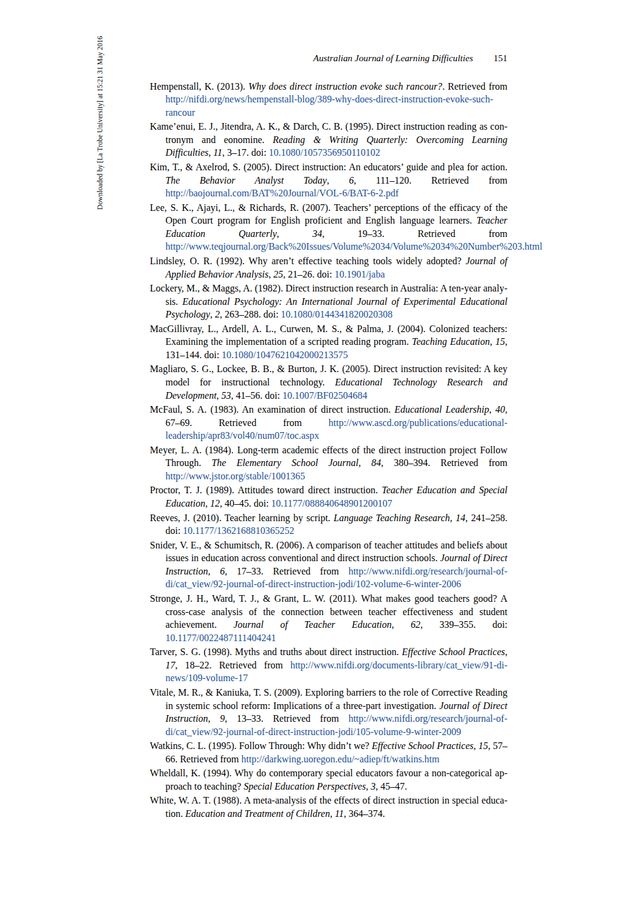Downloaded by [La Trobe University] at 15:21 31 May 2016
Australian Journal of Learning Difficulties 151
Hempenstall, K. (2013). Why does direct instruction evoke such rancour?. Retrieved from http://nifdi.org/news/hempenstall-blog/389-why-does-direct-instruction-evoke-such-rancour
Kame’enui, E. J., Jitendra, A. K., & Darch, C. B. (1995). Direct instruction reading as contronym and eonomine. Reading & Writing Quarterly: Overcoming Learning Difficulties, 11, 3–17. doi: 10.1080/1057356950110102
Kim, T., & Axelrod, S. (2005). Direct instruction: An educators’ guide and plea for action. The Behavior Analyst Today, 6, 111–120. Retrieved from http://baojournal.com/BAT%20Journal/VOL-6/BAT-6-2.pdf
Lee, S. K., Ajayi, L., & Richards, R. (2007). Teachers’ perceptions of the efficacy of the Open Court program for English proficient and English language learners. Teacher Education Quarterly, 34, 19–33. Retrieved from http://www.teqjournal.org/Back%20Issues/Volume%2034/Volume%2034%20Number%203.html
Lindsley, O. R. (1992). Why aren’t effective teaching tools widely adopted? Journal of Applied Behavior Analysis, 25, 21–26. doi: 10.1901/jaba
Lockery, M., & Maggs, A. (1982). Direct instruction research in Australia: A ten-year analysis. Educational Psychology: An International Journal of Experimental Educational Psychology, 2, 263–288. doi: 10.1080/0144341820020308
MacGillivray, L., Ardell, A. L., Curwen, M. S., & Palma, J. (2004). Colonized teachers: Examining the implementation of a scripted reading program. Teaching Education, 15, 131–144. doi: 10.1080/1047621042000213575
Magliaro, S. G., Lockee, B. B., & Burton, J. K. (2005). Direct instruction revisited: A key model for instructional technology. Educational Technology Research and Development, 53, 41–56. doi: 10.1007/BF02504684
McFaul, S. A. (1983). An examination of direct instruction. Educational Leadership, 40, 67–69. Retrieved from http://www.ascd.org/publications/educational-leadership/apr83/vol40/num07/toc.aspx
Meyer, L. A. (1984). Long-term academic effects of the direct instruction project Follow Through. The Elementary School Journal, 84, 380–394. Retrieved from http://www.jstor.org/stable/1001365
Proctor, T. J. (1989). Attitudes toward direct instruction. Teacher Education and Special Education, 12, 40–45. doi: 10.1177/088840648901200107
Reeves, J. (2010). Teacher learning by script. Language Teaching Research, 14, 241–258. doi: 10.1177/1362168810365252
Snider, V. E., & Schumitsch, R. (2006). A comparison of teacher attitudes and beliefs about issues in education across conventional and direct instruction schools. Journal of Direct Instruction, 6, 17–33. Retrieved from http://www.nifdi.org/research/journal-of-di/cat_view/92-journal-of-direct-instruction-jodi/102-volume-6-winter-2006
Stronge, J. H., Ward, T. J., & Grant, L. W. (2011). What makes good teachers good? A cross-case analysis of the connection between teacher effectiveness and student achievement. Journal of Teacher Education, 62, 339–355. doi: 10.1177/0022487111404241
Tarver, S. G. (1998). Myths and truths about direct instruction. Effective School Practices, 17, 18–22. Retrieved from http://www.nifdi.org/documents-library/cat_view/91-di-news/109-volume-17
Vitale, M. R., & Kaniuka, T. S. (2009). Exploring barriers to the role of Corrective Reading in systemic school reform: Implications of a three-part investigation. Journal of Direct Instruction, 9, 13–33. Retrieved from http://www.nifdi.org/research/journal-of-di/cat_view/92-journal-of-direct-instruction-jodi/105-volume-9-winter-2009
Watkins, C. L. (1995). Follow Through: Why didn’t we? Effective School Practices, 15, 57–66. Retrieved from http://darkwing.uoregon.edu/~adiep/ft/watkins.htm
Wheldall, K. (1994). Why do contemporary special educators favour a non-categorical approach to teaching? Special Education Perspectives, 3, 45–47.
White, W. A. T. (1988). A meta-analysis of the effects of direct instruction in special education. Education and Treatment of Children, 11, 364–374.